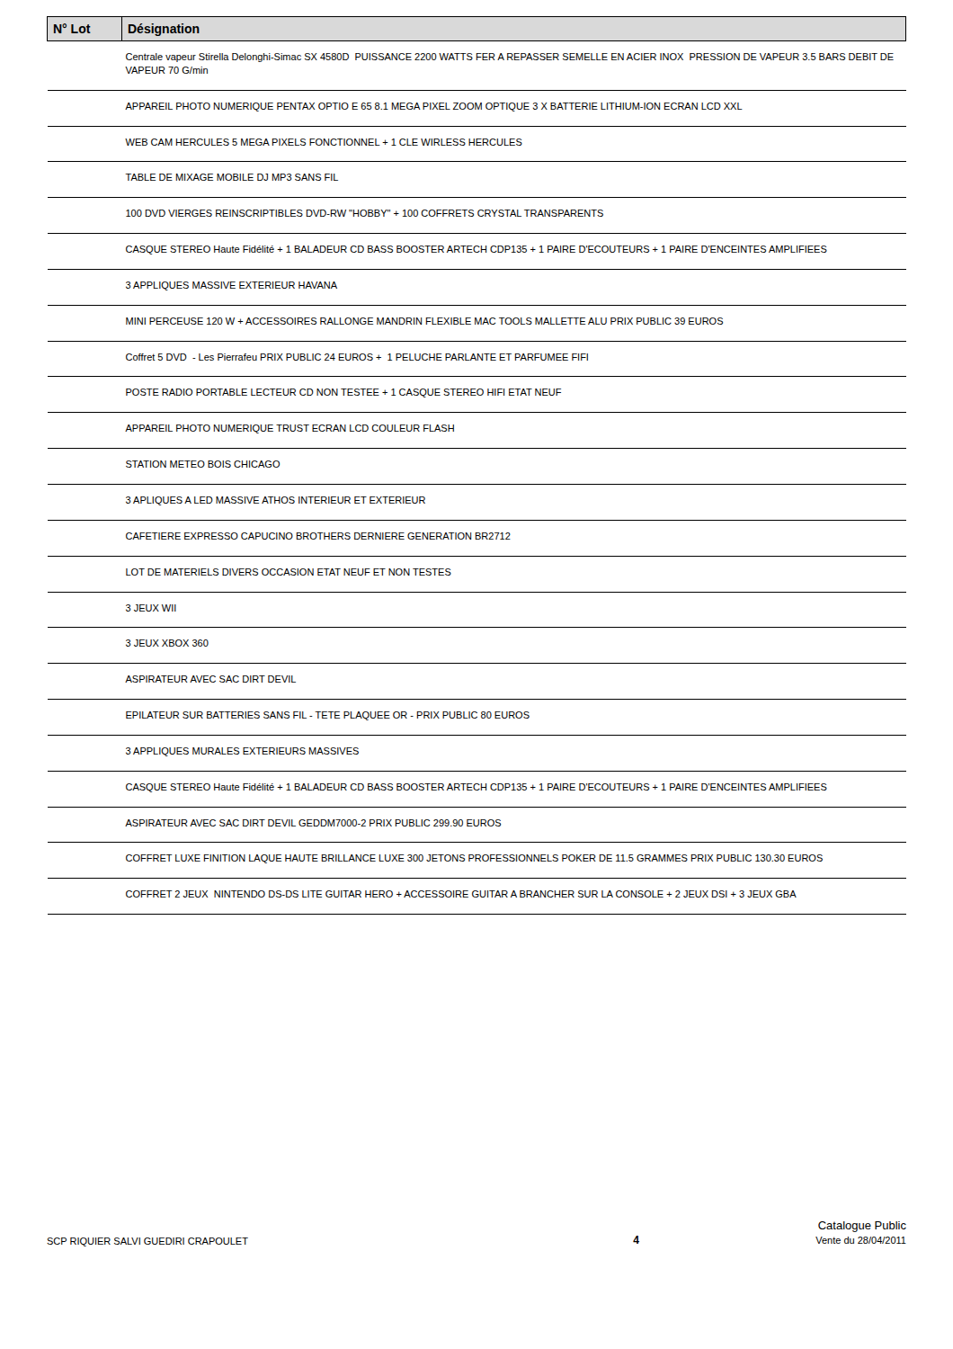| N° Lot | Désignation |
| --- | --- |
| | Centrale vapeur Stirella Delonghi-Simac SX 4580D PUISSANCE 2200 WATTS FER A REPASSER SEMELLE EN ACIER INOX PRESSION DE VAPEUR 3.5 BARS DEBIT DE VAPEUR 70 G/min |
| | APPAREIL PHOTO NUMERIQUE PENTAX OPTIO E 65 8.1 MEGA PIXEL ZOOM OPTIQUE 3 X BATTERIE LITHIUM-ION ECRAN LCD XXL |
| | WEB CAM HERCULES 5 MEGA PIXELS FONCTIONNEL + 1 CLE WIRLESS HERCULES |
| | TABLE DE MIXAGE MOBILE DJ MP3 SANS FIL |
| | 100 DVD VIERGES REINSCRIPTIBLES DVD-RW "HOBBY" + 100 COFFRETS CRYSTAL TRANSPARENTS |
| | CASQUE STEREO Haute Fidélité + 1 BALADEUR CD BASS BOOSTER ARTECH CDP135 + 1 PAIRE D'ECOUTEURS + 1 PAIRE D'ENCEINTES AMPLIFIEES |
| | 3 APPLIQUES MASSIVE EXTERIEUR HAVANA |
| | MINI PERCEUSE 120 W + ACCESSOIRES RALLONGE MANDRIN FLEXIBLE MAC TOOLS MALLETTE ALU PRIX PUBLIC 39 EUROS |
| | Coffret 5 DVD - Les Pierrafeu PRIX PUBLIC 24 EUROS + 1 PELUCHE PARLANTE ET PARFUMEE FIFI |
| | POSTE RADIO PORTABLE LECTEUR CD NON TESTEE + 1 CASQUE STEREO HIFI ETAT NEUF |
| | APPAREIL PHOTO NUMERIQUE TRUST ECRAN LCD COULEUR FLASH |
| | STATION METEO BOIS CHICAGO |
| | 3 APLIQUES A LED MASSIVE ATHOS INTERIEUR ET EXTERIEUR |
| | CAFETIERE EXPRESSO CAPUCINO BROTHERS DERNIERE GENERATION BR2712 |
| | LOT DE MATERIELS DIVERS OCCASION ETAT NEUF ET NON TESTES |
| | 3 JEUX WII |
| | 3 JEUX XBOX 360 |
| | ASPIRATEUR AVEC SAC DIRT DEVIL |
| | EPILATEUR SUR BATTERIES SANS FIL - TETE PLAQUEE OR - PRIX PUBLIC 80 EUROS |
| | 3 APPLIQUES MURALES EXTERIEURS MASSIVES |
| | CASQUE STEREO Haute Fidélité + 1 BALADEUR CD BASS BOOSTER ARTECH CDP135 + 1 PAIRE D'ECOUTEURS + 1 PAIRE D'ENCEINTES AMPLIFIEES |
| | ASPIRATEUR AVEC SAC DIRT DEVIL GEDDM7000-2 PRIX PUBLIC 299.90 EUROS |
| | COFFRET LUXE FINITION LAQUE HAUTE BRILLANCE LUXE 300 JETONS PROFESSIONNELS POKER DE 11.5 GRAMMES PRIX PUBLIC 130.30 EUROS |
| | COFFRET 2 JEUX NINTENDO DS-DS LITE GUITAR HERO + ACCESSOIRE GUITAR A BRANCHER SUR LA CONSOLE + 2 JEUX DSI + 3 JEUX GBA |
| SCP RIQUIER SALVI GUEDIRI CRAPOULET | 4 | Catalogue Public Vente du 28/04/2011 |